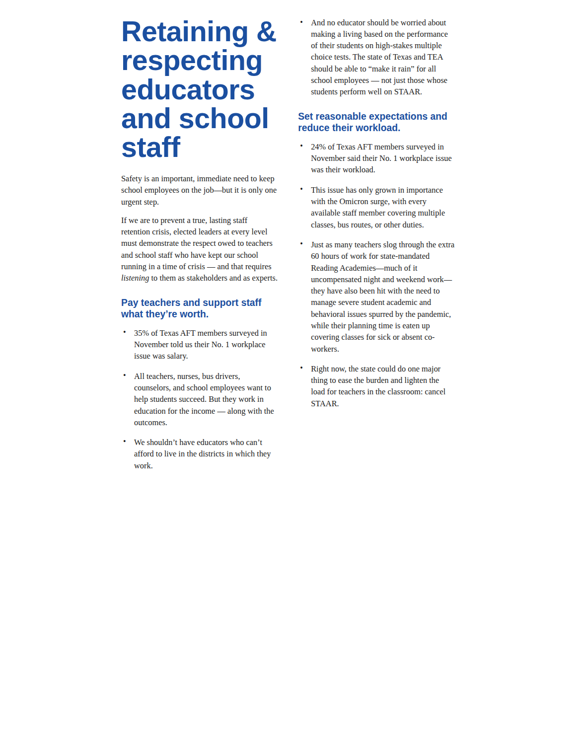Retaining & respecting educators and school staff
Safety is an important, immediate need to keep school employees on the job—but it is only one urgent step.
If we are to prevent a true, lasting staff retention crisis, elected leaders at every level must demonstrate the respect owed to teachers and school staff who have kept our school running in a time of crisis — and that requires listening to them as stakeholders and as experts.
Pay teachers and support staff what they’re worth.
35% of Texas AFT members surveyed in November told us their No. 1 workplace issue was salary.
All teachers, nurses, bus drivers, counselors, and school employees want to help students succeed. But they work in education for the income — along with the outcomes.
We shouldn’t have educators who can’t afford to live in the districts in which they work.
And no educator should be worried about making a living based on the performance of their students on high-stakes multiple choice tests. The state of Texas and TEA should be able to “make it rain” for all school employees — not just those whose students perform well on STAAR.
Set reasonable expectations and reduce their workload.
24% of Texas AFT members surveyed in November said their No. 1 workplace issue was their workload.
This issue has only grown in importance with the Omicron surge, with every available staff member covering multiple classes, bus routes, or other duties.
Just as many teachers slog through the extra 60 hours of work for state-mandated Reading Academies—much of it uncompensated night and weekend work—they have also been hit with the need to manage severe student academic and behavioral issues spurred by the pandemic, while their planning time is eaten up covering classes for sick or absent co-workers.
Right now, the state could do one major thing to ease the burden and lighten the load for teachers in the classroom: cancel STAAR.